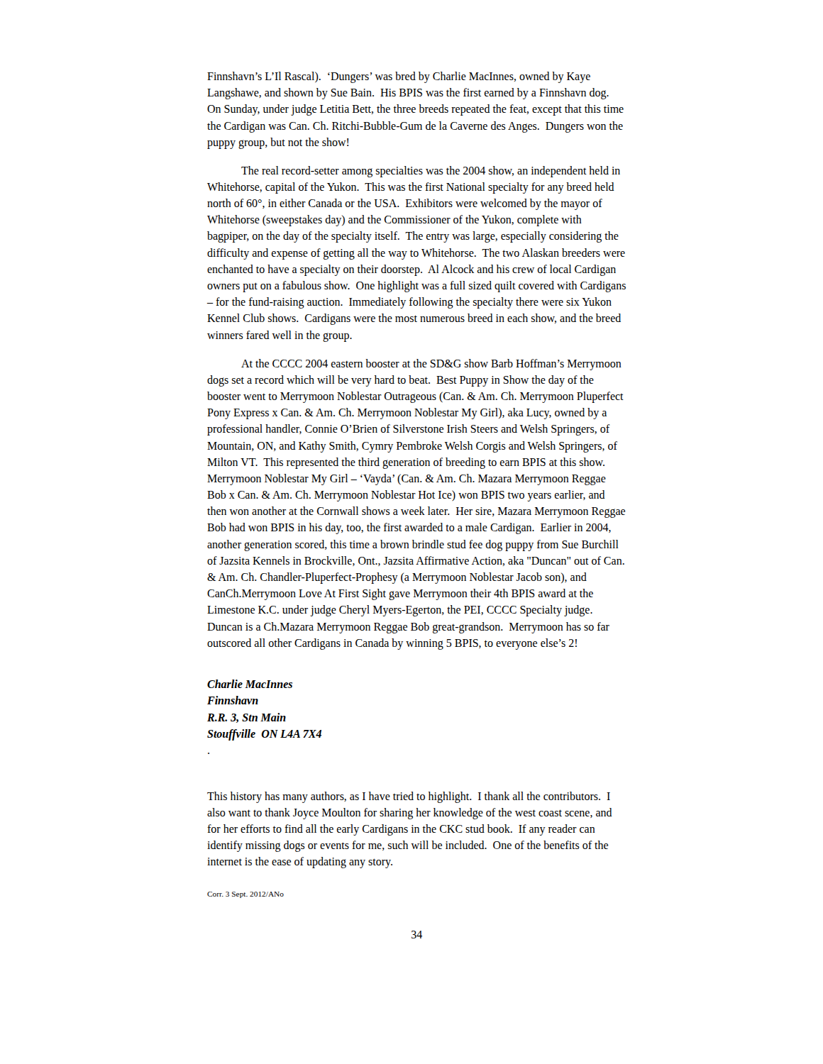Finnshavn’s L’Il Rascal). ‘Dungers’ was bred by Charlie MacInnes, owned by Kaye Langshawe, and shown by Sue Bain. His BPIS was the first earned by a Finnshavn dog. On Sunday, under judge Letitia Bett, the three breeds repeated the feat, except that this time the Cardigan was Can. Ch. Ritchi-Bubble-Gum de la Caverne des Anges. Dungers won the puppy group, but not the show!
The real record-setter among specialties was the 2004 show, an independent held in Whitehorse, capital of the Yukon. This was the first National specialty for any breed held north of 60°, in either Canada or the USA. Exhibitors were welcomed by the mayor of Whitehorse (sweepstakes day) and the Commissioner of the Yukon, complete with bagpiper, on the day of the specialty itself. The entry was large, especially considering the difficulty and expense of getting all the way to Whitehorse. The two Alaskan breeders were enchanted to have a specialty on their doorstep. Al Alcock and his crew of local Cardigan owners put on a fabulous show. One highlight was a full sized quilt covered with Cardigans – for the fund-raising auction. Immediately following the specialty there were six Yukon Kennel Club shows. Cardigans were the most numerous breed in each show, and the breed winners fared well in the group.
At the CCCC 2004 eastern booster at the SD&G show Barb Hoffman’s Merrymoon dogs set a record which will be very hard to beat. Best Puppy in Show the day of the booster went to Merrymoon Noblestar Outrageous (Can. & Am. Ch. Merrymoon Pluperfect Pony Express x Can. & Am. Ch. Merrymoon Noblestar My Girl), aka Lucy, owned by a professional handler, Connie O’Brien of Silverstone Irish Steers and Welsh Springers, of Mountain, ON, and Kathy Smith, Cymry Pembroke Welsh Corgis and Welsh Springers, of Milton VT. This represented the third generation of breeding to earn BPIS at this show. Merrymoon Noblestar My Girl – ‘Vayda’ (Can. & Am. Ch. Mazara Merrymoon Reggae Bob x Can. & Am. Ch. Merrymoon Noblestar Hot Ice) won BPIS two years earlier, and then won another at the Cornwall shows a week later. Her sire, Mazara Merrymoon Reggae Bob had won BPIS in his day, too, the first awarded to a male Cardigan. Earlier in 2004, another generation scored, this time a brown brindle stud fee dog puppy from Sue Burchill of Jazsita Kennels in Brockville, Ont., Jazsita Affirmative Action, aka "Duncan" out of Can. & Am. Ch. Chandler-Pluperfect-Prophesy (a Merrymoon Noblestar Jacob son), and CanCh.Merrymoon Love At First Sight gave Merrymoon their 4th BPIS award at the Limestone K.C. under judge Cheryl Myers-Egerton, the PEI, CCCC Specialty judge. Duncan is a Ch.Mazara Merrymoon Reggae Bob great-grandson. Merrymoon has so far outscored all other Cardigans in Canada by winning 5 BPIS, to everyone else’s 2!
Charlie MacInnes Finnshavn R.R. 3, Stn Main Stouffville ON L4A 7X4.
This history has many authors, as I have tried to highlight. I thank all the contributors. I also want to thank Joyce Moulton for sharing her knowledge of the west coast scene, and for her efforts to find all the early Cardigans in the CKC stud book. If any reader can identify missing dogs or events for me, such will be included. One of the benefits of the internet is the ease of updating any story.
Corr. 3 Sept. 2012/ANo
34